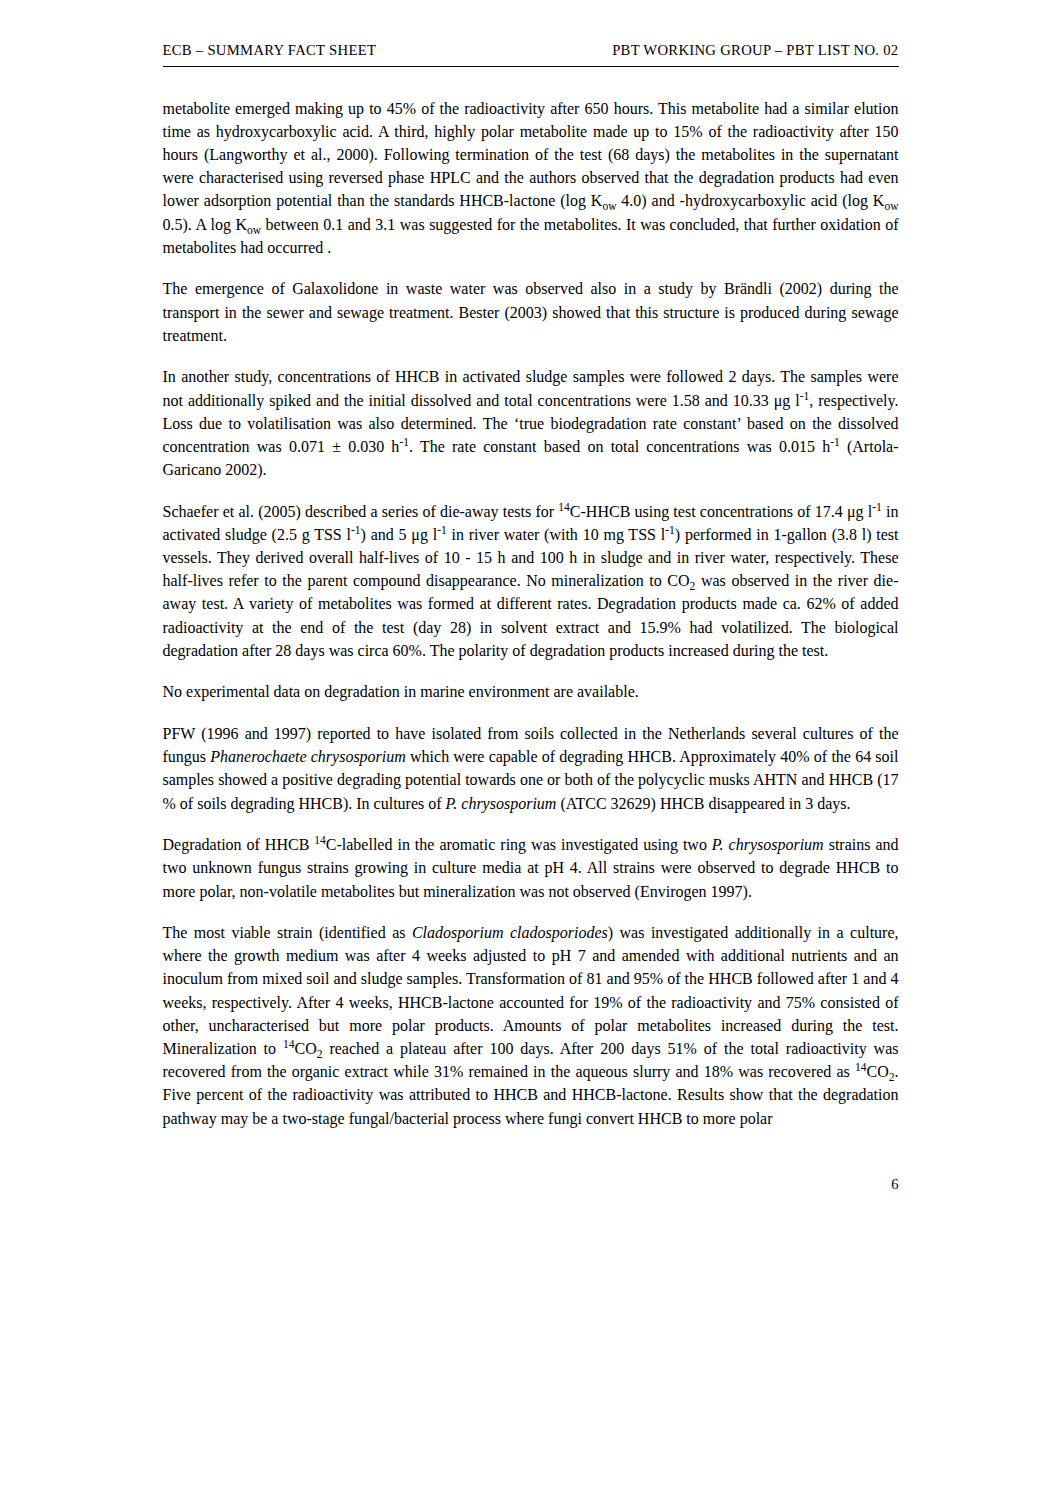ECB – Summary Fact Sheet PBT Working Group – PBT List No. 02
metabolite emerged making up to 45% of the radioactivity after 650 hours. This metabolite had a similar elution time as hydroxycarboxylic acid. A third, highly polar metabolite made up to 15% of the radioactivity after 150 hours (Langworthy et al., 2000). Following termination of the test (68 days) the metabolites in the supernatant were characterised using reversed phase HPLC and the authors observed that the degradation products had even lower adsorption potential than the standards HHCB-lactone (log Kow 4.0) and -hydroxycarboxylic acid (log Kow 0.5). A log Kow between 0.1 and 3.1 was suggested for the metabolites. It was concluded, that further oxidation of metabolites had occurred .
The emergence of Galaxolidone in waste water was observed also in a study by Brändli (2002) during the transport in the sewer and sewage treatment. Bester (2003) showed that this structure is produced during sewage treatment.
In another study, concentrations of HHCB in activated sludge samples were followed 2 days. The samples were not additionally spiked and the initial dissolved and total concentrations were 1.58 and 10.33 μg l-1, respectively. Loss due to volatilisation was also determined. The ‘true biodegradation rate constant’ based on the dissolved concentration was 0.071 ± 0.030 h-1. The rate constant based on total concentrations was 0.015 h-1 (Artola-Garicano 2002).
Schaefer et al. (2005) described a series of die-away tests for 14C-HHCB using test concentrations of 17.4 μg l-1 in activated sludge (2.5 g TSS l-1) and 5 μg l-1 in river water (with 10 mg TSS l-1) performed in 1-gallon (3.8 l) test vessels. They derived overall half-lives of 10 - 15 h and 100 h in sludge and in river water, respectively. These half-lives refer to the parent compound disappearance. No mineralization to CO2 was observed in the river die-away test. A variety of metabolites was formed at different rates. Degradation products made ca. 62% of added radioactivity at the end of the test (day 28) in solvent extract and 15.9% had volatilized. The biological degradation after 28 days was circa 60%. The polarity of degradation products increased during the test.
No experimental data on degradation in marine environment are available.
PFW (1996 and 1997) reported to have isolated from soils collected in the Netherlands several cultures of the fungus Phanerochaete chrysosporium which were capable of degrading HHCB. Approximately 40% of the 64 soil samples showed a positive degrading potential towards one or both of the polycyclic musks AHTN and HHCB (17 % of soils degrading HHCB). In cultures of P. chrysosporium (ATCC 32629) HHCB disappeared in 3 days.
Degradation of HHCB 14C-labelled in the aromatic ring was investigated using two P. chrysosporium strains and two unknown fungus strains growing in culture media at pH 4. All strains were observed to degrade HHCB to more polar, non-volatile metabolites but mineralization was not observed (Envirogen 1997).
The most viable strain (identified as Cladosporium cladosporiodes) was investigated additionally in a culture, where the growth medium was after 4 weeks adjusted to pH 7 and amended with additional nutrients and an inoculum from mixed soil and sludge samples. Transformation of 81 and 95% of the HHCB followed after 1 and 4 weeks, respectively. After 4 weeks, HHCB-lactone accounted for 19% of the radioactivity and 75% consisted of other, uncharacterised but more polar products. Amounts of polar metabolites increased during the test. Mineralization to 14CO2 reached a plateau after 100 days. After 200 days 51% of the total radioactivity was recovered from the organic extract while 31% remained in the aqueous slurry and 18% was recovered as 14CO2. Five percent of the radioactivity was attributed to HHCB and HHCB-lactone. Results show that the degradation pathway may be a two-stage fungal/bacterial process where fungi convert HHCB to more polar
6